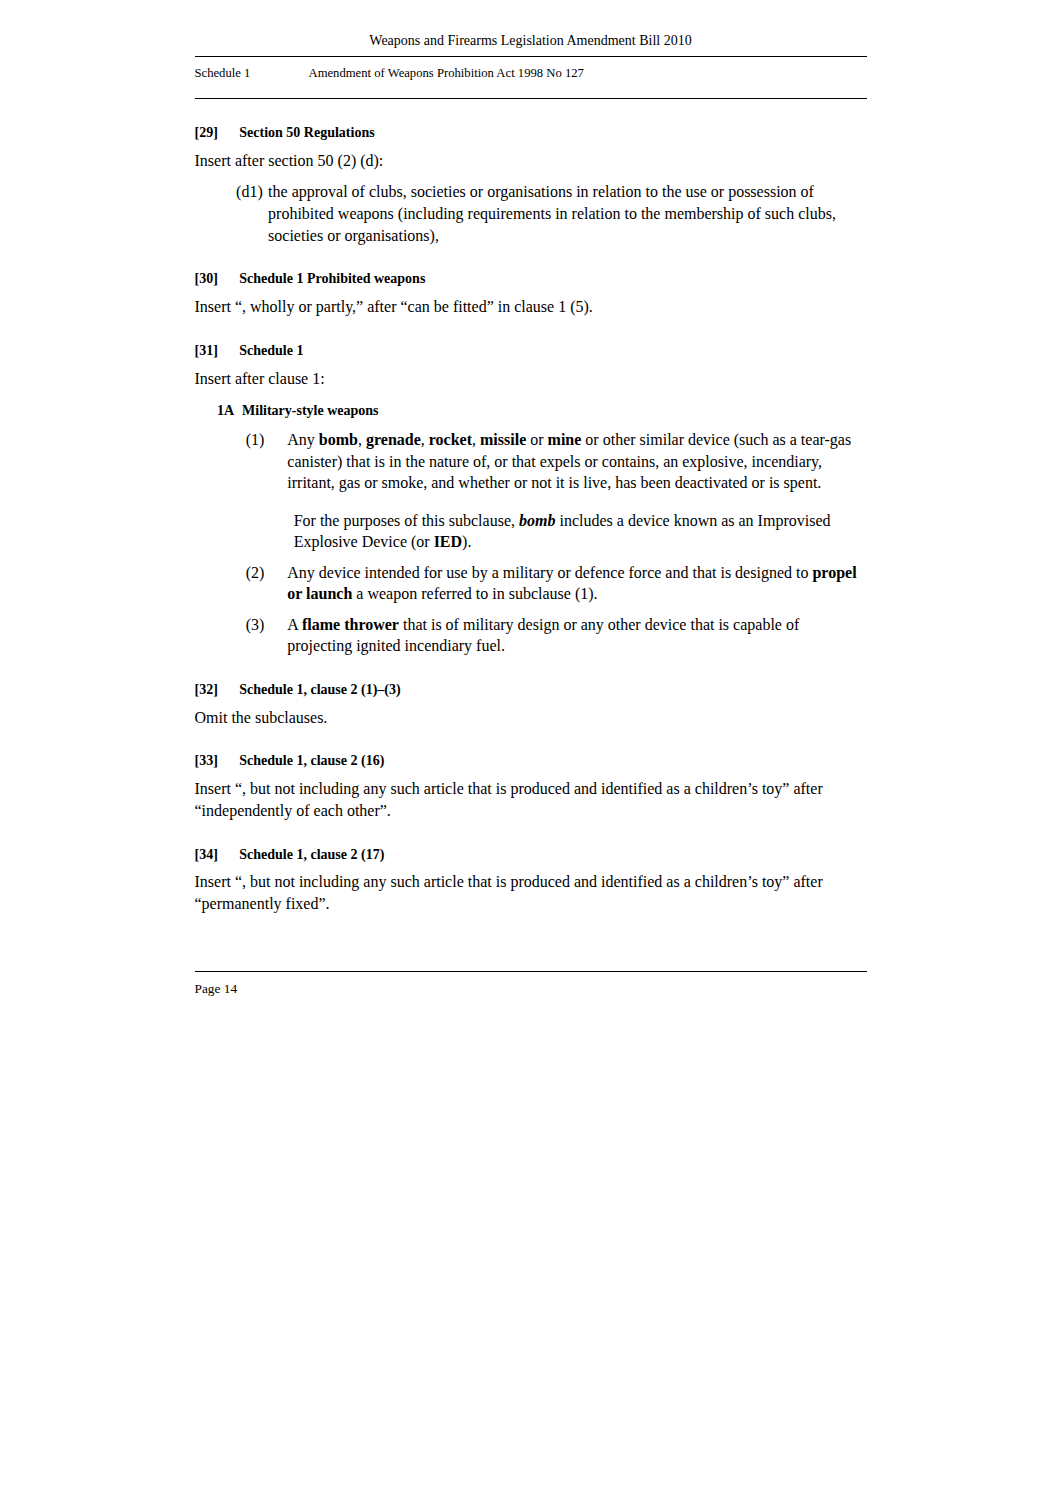Weapons and Firearms Legislation Amendment Bill 2010
Schedule 1 Amendment of Weapons Prohibition Act 1998 No 127
[29] Section 50 Regulations
Insert after section 50 (2) (d):
(d1)
the approval of clubs, societies or organisations in relation to the use or possession of prohibited weapons (including requirements in relation to the membership of such clubs, societies or organisations),
[30] Schedule 1 Prohibited weapons
Insert “, wholly or partly,” after “can be fitted” in clause 1 (5).
[31] Schedule 1
Insert after clause 1:
1AMilitary-style weapons
(1)
Any bomb, grenade, rocket, missile or mine or other similar device (such as a tear-gas canister) that is in the nature of, or that expels or contains, an explosive, incendiary, irritant, gas or smoke, and whether or not it is live, has been deactivated or is spent.
For the purposes of this subclause, bomb includes a device known as an Improvised Explosive Device (or IED).
(2)
Any device intended for use by a military or defence force and that is designed to propel or launch a weapon referred to in subclause (1).
(3)
A flame thrower that is of military design or any other device that is capable of projecting ignited incendiary fuel.
[32] Schedule 1, clause 2 (1)–(3)
Omit the subclauses.
[33] Schedule 1, clause 2 (16)
Insert “, but not including any such article that is produced and identified as a children’s toy” after “independently of each other”.
[34] Schedule 1, clause 2 (17)
Insert “, but not including any such article that is produced and identified as a children’s toy” after “permanently fixed”.
Page 14